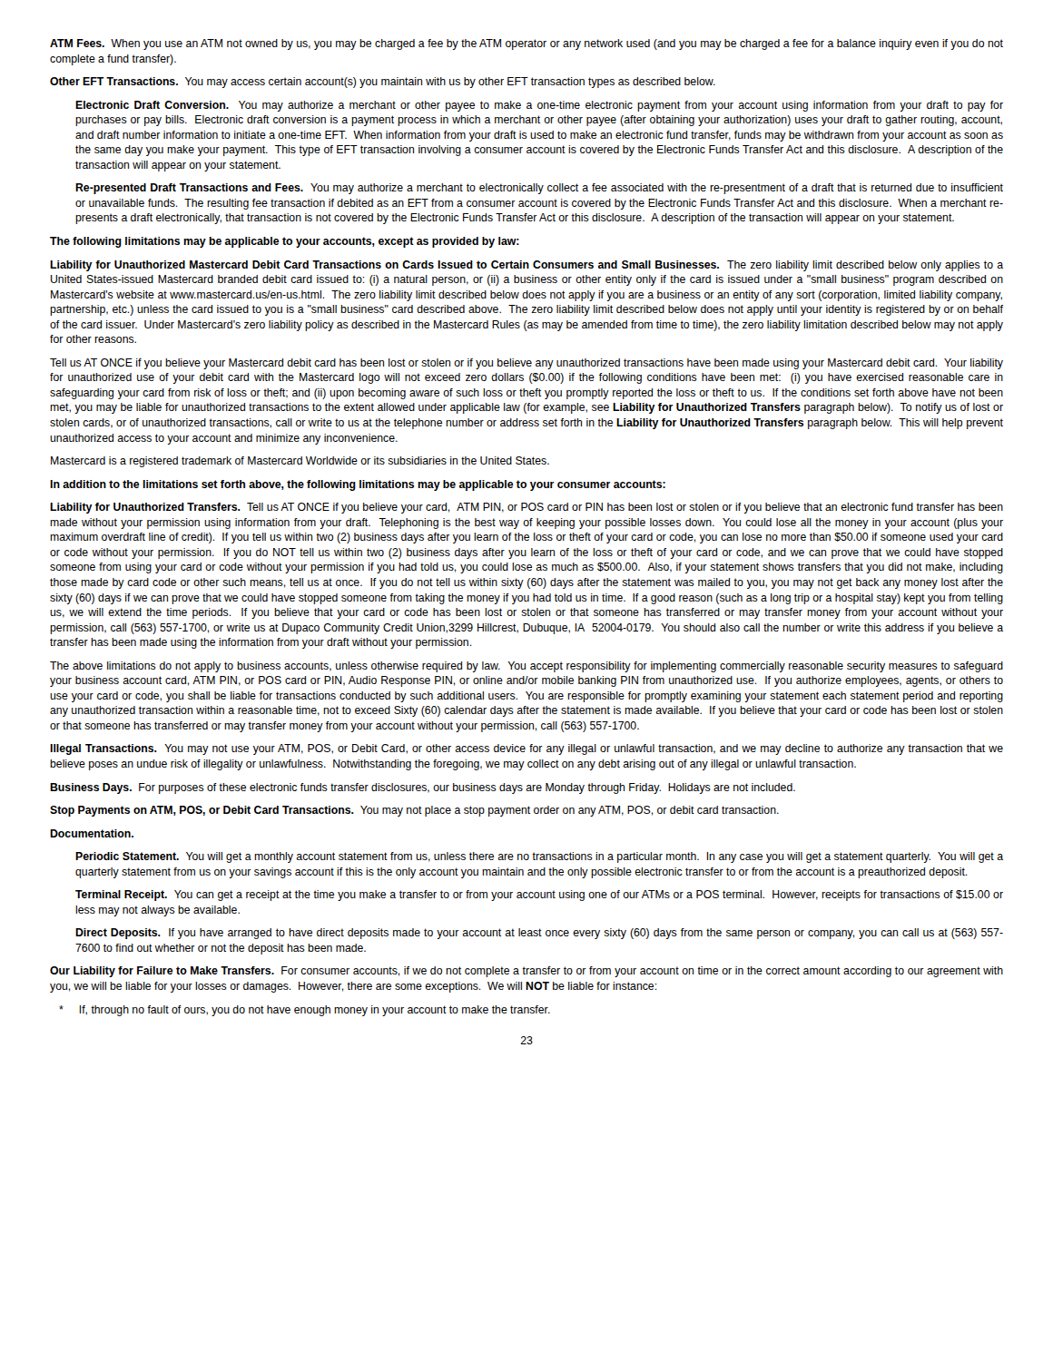ATM Fees. When you use an ATM not owned by us, you may be charged a fee by the ATM operator or any network used (and you may be charged a fee for a balance inquiry even if you do not complete a fund transfer).
Other EFT Transactions. You may access certain account(s) you maintain with us by other EFT transaction types as described below.
Electronic Draft Conversion. You may authorize a merchant or other payee to make a one-time electronic payment from your account using information from your draft to pay for purchases or pay bills. Electronic draft conversion is a payment process in which a merchant or other payee (after obtaining your authorization) uses your draft to gather routing, account, and draft number information to initiate a one-time EFT. When information from your draft is used to make an electronic fund transfer, funds may be withdrawn from your account as soon as the same day you make your payment. This type of EFT transaction involving a consumer account is covered by the Electronic Funds Transfer Act and this disclosure. A description of the transaction will appear on your statement.
Re-presented Draft Transactions and Fees. You may authorize a merchant to electronically collect a fee associated with the re-presentment of a draft that is returned due to insufficient or unavailable funds. The resulting fee transaction if debited as an EFT from a consumer account is covered by the Electronic Funds Transfer Act and this disclosure. When a merchant re-presents a draft electronically, that transaction is not covered by the Electronic Funds Transfer Act or this disclosure. A description of the transaction will appear on your statement.
The following limitations may be applicable to your accounts, except as provided by law:
Liability for Unauthorized Mastercard Debit Card Transactions on Cards Issued to Certain Consumers and Small Businesses. The zero liability limit described below only applies to a United States-issued Mastercard branded debit card issued to: (i) a natural person, or (ii) a business or other entity only if the card is issued under a "small business" program described on Mastercard's website at www.mastercard.us/en-us.html. The zero liability limit described below does not apply if you are a business or an entity of any sort (corporation, limited liability company, partnership, etc.) unless the card issued to you is a "small business" card described above. The zero liability limit described below does not apply until your identity is registered by or on behalf of the card issuer. Under Mastercard's zero liability policy as described in the Mastercard Rules (as may be amended from time to time), the zero liability limitation described below may not apply for other reasons.
Tell us AT ONCE if you believe your Mastercard debit card has been lost or stolen or if you believe any unauthorized transactions have been made using your Mastercard debit card. Your liability for unauthorized use of your debit card with the Mastercard logo will not exceed zero dollars ($0.00) if the following conditions have been met: (i) you have exercised reasonable care in safeguarding your card from risk of loss or theft; and (ii) upon becoming aware of such loss or theft you promptly reported the loss or theft to us. If the conditions set forth above have not been met, you may be liable for unauthorized transactions to the extent allowed under applicable law (for example, see Liability for Unauthorized Transfers paragraph below). To notify us of lost or stolen cards, or of unauthorized transactions, call or write to us at the telephone number or address set forth in the Liability for Unauthorized Transfers paragraph below. This will help prevent unauthorized access to your account and minimize any inconvenience.
Mastercard is a registered trademark of Mastercard Worldwide or its subsidiaries in the United States.
In addition to the limitations set forth above, the following limitations may be applicable to your consumer accounts:
Liability for Unauthorized Transfers. Tell us AT ONCE if you believe your card, ATM PIN, or POS card or PIN has been lost or stolen or if you believe that an electronic fund transfer has been made without your permission using information from your draft. Telephoning is the best way of keeping your possible losses down. You could lose all the money in your account (plus your maximum overdraft line of credit). If you tell us within two (2) business days after you learn of the loss or theft of your card or code, you can lose no more than $50.00 if someone used your card or code without your permission. If you do NOT tell us within two (2) business days after you learn of the loss or theft of your card or code, and we can prove that we could have stopped someone from using your card or code without your permission if you had told us, you could lose as much as $500.00. Also, if your statement shows transfers that you did not make, including those made by card code or other such means, tell us at once. If you do not tell us within sixty (60) days after the statement was mailed to you, you may not get back any money lost after the sixty (60) days if we can prove that we could have stopped someone from taking the money if you had told us in time. If a good reason (such as a long trip or a hospital stay) kept you from telling us, we will extend the time periods. If you believe that your card or code has been lost or stolen or that someone has transferred or may transfer money from your account without your permission, call (563) 557-1700, or write us at Dupaco Community Credit Union,3299 Hillcrest, Dubuque, IA 52004-0179. You should also call the number or write this address if you believe a transfer has been made using the information from your draft without your permission.
The above limitations do not apply to business accounts, unless otherwise required by law. You accept responsibility for implementing commercially reasonable security measures to safeguard your business account card, ATM PIN, or POS card or PIN, Audio Response PIN, or online and/or mobile banking PIN from unauthorized use. If you authorize employees, agents, or others to use your card or code, you shall be liable for transactions conducted by such additional users. You are responsible for promptly examining your statement each statement period and reporting any unauthorized transaction within a reasonable time, not to exceed Sixty (60) calendar days after the statement is made available. If you believe that your card or code has been lost or stolen or that someone has transferred or may transfer money from your account without your permission, call (563) 557-1700.
Illegal Transactions. You may not use your ATM, POS, or Debit Card, or other access device for any illegal or unlawful transaction, and we may decline to authorize any transaction that we believe poses an undue risk of illegality or unlawfulness. Notwithstanding the foregoing, we may collect on any debt arising out of any illegal or unlawful transaction.
Business Days. For purposes of these electronic funds transfer disclosures, our business days are Monday through Friday. Holidays are not included.
Stop Payments on ATM, POS, or Debit Card Transactions. You may not place a stop payment order on any ATM, POS, or debit card transaction.
Documentation.
Periodic Statement. You will get a monthly account statement from us, unless there are no transactions in a particular month. In any case you will get a statement quarterly. You will get a quarterly statement from us on your savings account if this is the only account you maintain and the only possible electronic transfer to or from the account is a preauthorized deposit.
Terminal Receipt. You can get a receipt at the time you make a transfer to or from your account using one of our ATMs or a POS terminal. However, receipts for transactions of $15.00 or less may not always be available.
Direct Deposits. If you have arranged to have direct deposits made to your account at least once every sixty (60) days from the same person or company, you can call us at (563) 557-7600 to find out whether or not the deposit has been made.
Our Liability for Failure to Make Transfers. For consumer accounts, if we do not complete a transfer to or from your account on time or in the correct amount according to our agreement with you, we will be liable for your losses or damages. However, there are some exceptions. We will NOT be liable for instance:
* If, through no fault of ours, you do not have enough money in your account to make the transfer.
23